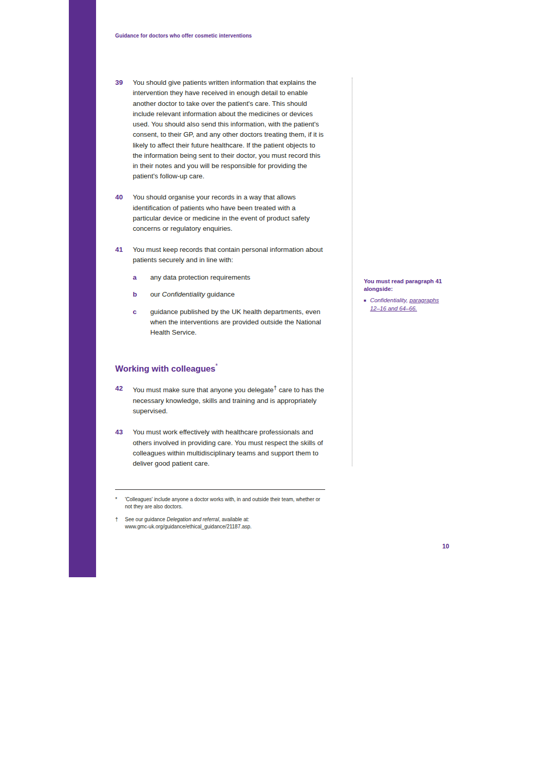Guidance for doctors who offer cosmetic interventions
39
You should give patients written information that explains the intervention they have received in enough detail to enable another doctor to take over the patient's care. This should include relevant information about the medicines or devices used. You should also send this information, with the patient's consent, to their GP, and any other doctors treating them, if it is likely to affect their future healthcare. If the patient objects to the information being sent to their doctor, you must record this in their notes and you will be responsible for providing the patient's follow-up care.
40
You should organise your records in a way that allows identification of patients who have been treated with a particular device or medicine in the event of product safety concerns or regulatory enquiries.
41
You must keep records that contain personal information about patients securely and in line with:
a
any data protection requirements
b
our Confidentiality guidance
c
guidance published by the UK health departments, even when the interventions are provided outside the National Health Service.
Working with colleagues*
42
You must make sure that anyone you delegate† care to has the necessary knowledge, skills and training and is appropriately supervised.
43
You must work effectively with healthcare professionals and others involved in providing care. You must respect the skills of colleagues within multidisciplinary teams and support them to deliver good patient care.
You must read paragraph 41 alongside:
■
Confidentiality, paragraphs 12–16 and 64–66.
*
'Colleagues' include anyone a doctor works with, in and outside their team, whether or not they are also doctors.
†
See our guidance Delegation and referral, available at:
www.gmc-uk.org/guidance/ethical_guidance/21187.asp.
10